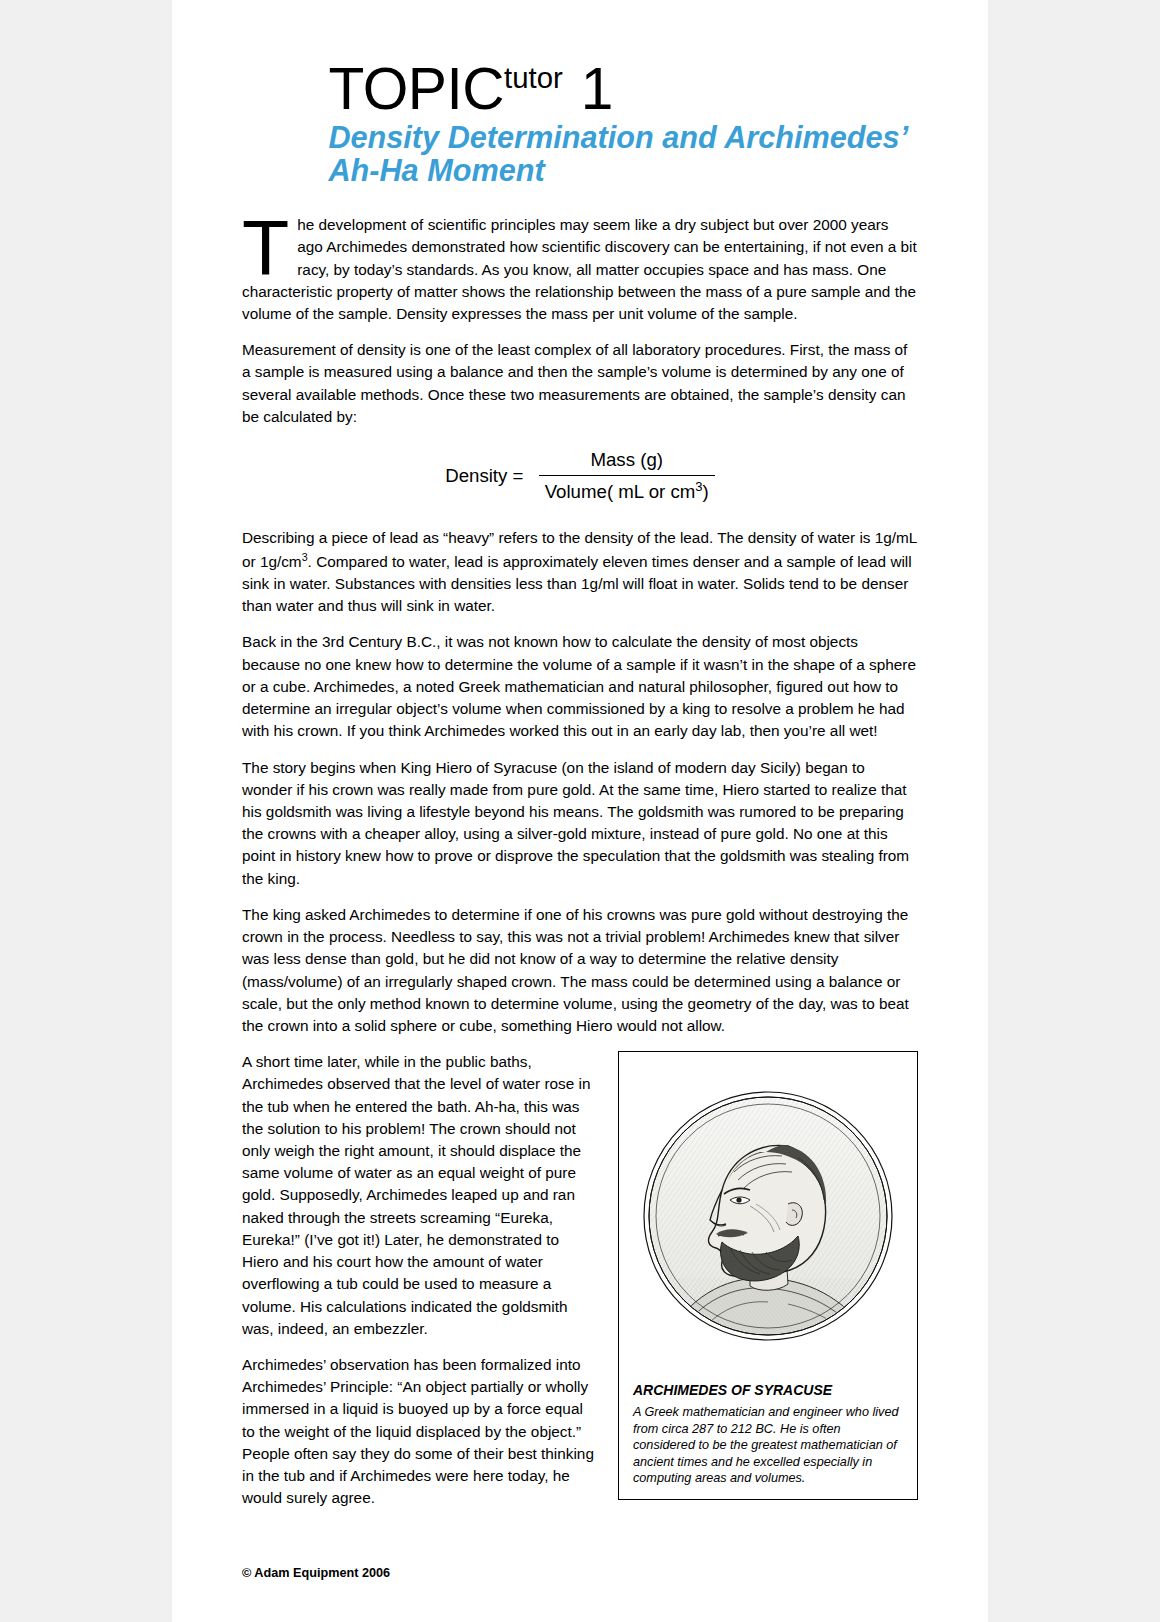TOPICtutor 1
Density Determination and Archimedes’ Ah-Ha Moment
The development of scientific principles may seem like a dry subject but over 2000 years ago Archimedes demonstrated how scientific discovery can be entertaining, if not even a bit racy, by today’s standards. As you know, all matter occupies space and has mass. One characteristic property of matter shows the relationship between the mass of a pure sample and the volume of the sample. Density expresses the mass per unit volume of the sample.
Measurement of density is one of the least complex of all laboratory procedures. First, the mass of a sample is measured using a balance and then the sample’s volume is determined by any one of several available methods. Once these two measurements are obtained, the sample’s density can be calculated by:
Density = Mass (g) Volume( mL or cm3)
Describing a piece of lead as “heavy” refers to the density of the lead. The density of water is 1g/mL or 1g/cm3. Compared to water, lead is approximately eleven times denser and a sample of lead will sink in water. Substances with densities less than 1g/ml will float in water. Solids tend to be denser than water and thus will sink in water.
Back in the 3rd Century B.C., it was not known how to calculate the density of most objects because no one knew how to determine the volume of a sample if it wasn’t in the shape of a sphere or a cube. Archimedes, a noted Greek mathematician and natural philosopher, figured out how to determine an irregular object’s volume when commissioned by a king to resolve a problem he had with his crown. If you think Archimedes worked this out in an early day lab, then you’re all wet!
The story begins when King Hiero of Syracuse (on the island of modern day Sicily) began to wonder if his crown was really made from pure gold. At the same time, Hiero started to realize that his goldsmith was living a lifestyle beyond his means. The goldsmith was rumored to be preparing the crowns with a cheaper alloy, using a silver-gold mixture, instead of pure gold. No one at this point in history knew how to prove or disprove the speculation that the goldsmith was stealing from the king.
The king asked Archimedes to determine if one of his crowns was pure gold without destroying the crown in the process. Needless to say, this was not a trivial problem! Archimedes knew that silver was less dense than gold, but he did not know of a way to determine the relative density (mass/volume) of an irregularly shaped crown. The mass could be determined using a balance or scale, but the only method known to determine volume, using the geometry of the day, was to beat the crown into a solid sphere or cube, something Hiero would not allow.
A short time later, while in the public baths, Archimedes observed that the level of water rose in the tub when he entered the bath. Ah-ha, this was the solution to his problem! The crown should not only weigh the right amount, it should displace the same volume of water as an equal weight of pure gold. Supposedly, Archimedes leaped up and ran naked through the streets screaming “Eureka, Eureka!” (I’ve got it!) Later, he demonstrated to Hiero and his court how the amount of water overflowing a tub could be used to measure a volume. His calculations indicated the goldsmith was, indeed, an embezzler.
Archimedes’ observation has been formalized into Archimedes’ Principle: “An object partially or wholly immersed in a liquid is buoyed up by a force equal to the weight of the liquid displaced by the object.” People often say they do some of their best thinking in the tub and if Archimedes were here today, he would surely agree.
ARCHIMEDES OF SYRACUSE
A Greek mathematician and engineer who lived from circa 287 to 212 BC. He is often considered to be the greatest mathematician of ancient times and he excelled especially in computing areas and volumes.
© Adam Equipment 2006